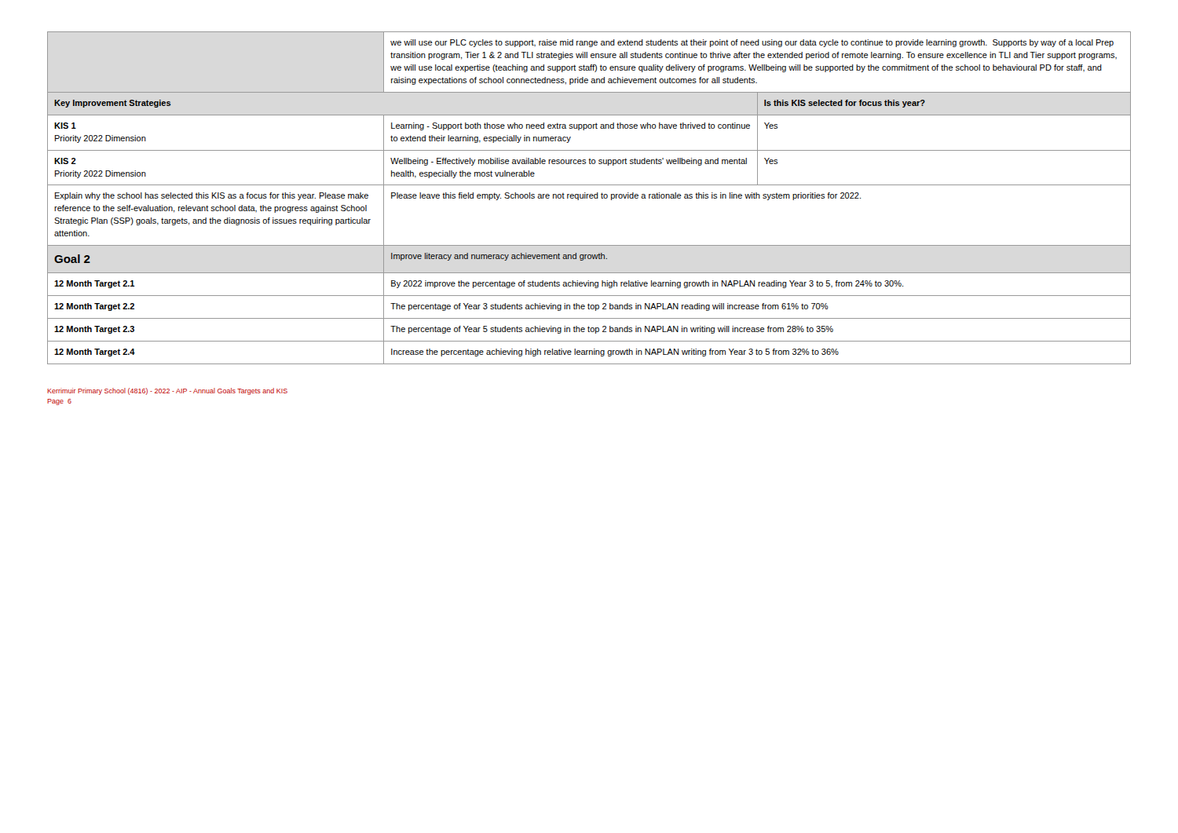| | we will use our PLC cycles to support, raise mid range and extend students at their point of need using our data cycle to continue to provide learning growth. Supports by way of a local Prep transition program, Tier 1 & 2 and TLI strategies will ensure all students continue to thrive after the extended period of remote learning. To ensure excellence in TLI and Tier support programs, we will use local expertise (teaching and support staff) to ensure quality delivery of programs. Wellbeing will be supported by the commitment of the school to behavioural PD for staff, and raising expectations of school connectedness, pride and achievement outcomes for all students. |
| Key Improvement Strategies | Is this KIS selected for focus this year? |
| KIS 1 Priority 2022 Dimension | Learning - Support both those who need extra support and those who have thrived to continue to extend their learning, especially in numeracy | Yes |
| KIS 2 Priority 2022 Dimension | Wellbeing - Effectively mobilise available resources to support students' wellbeing and mental health, especially the most vulnerable | Yes |
| Explain why the school has selected this KIS as a focus for this year. Please make reference to the self-evaluation, relevant school data, the progress against School Strategic Plan (SSP) goals, targets, and the diagnosis of issues requiring particular attention. | Please leave this field empty. Schools are not required to provide a rationale as this is in line with system priorities for 2022. |
| Goal 2 | Improve literacy and numeracy achievement and growth. |
| 12 Month Target 2.1 | By 2022 improve the percentage of students achieving high relative learning growth in NAPLAN reading Year 3 to 5, from 24% to 30%. |
| 12 Month Target 2.2 | The percentage of Year 3 students achieving in the top 2 bands in NAPLAN reading will increase from 61% to 70% |
| 12 Month Target 2.3 | The percentage of Year 5 students achieving in the top 2 bands in NAPLAN in writing will increase from 28% to 35% |
| 12 Month Target 2.4 | Increase the percentage achieving high relative learning growth in NAPLAN writing from Year 3 to 5 from 32% to 36% |
Kerrimuir Primary School (4816) - 2022 - AIP - Annual Goals Targets and KIS
Page 6